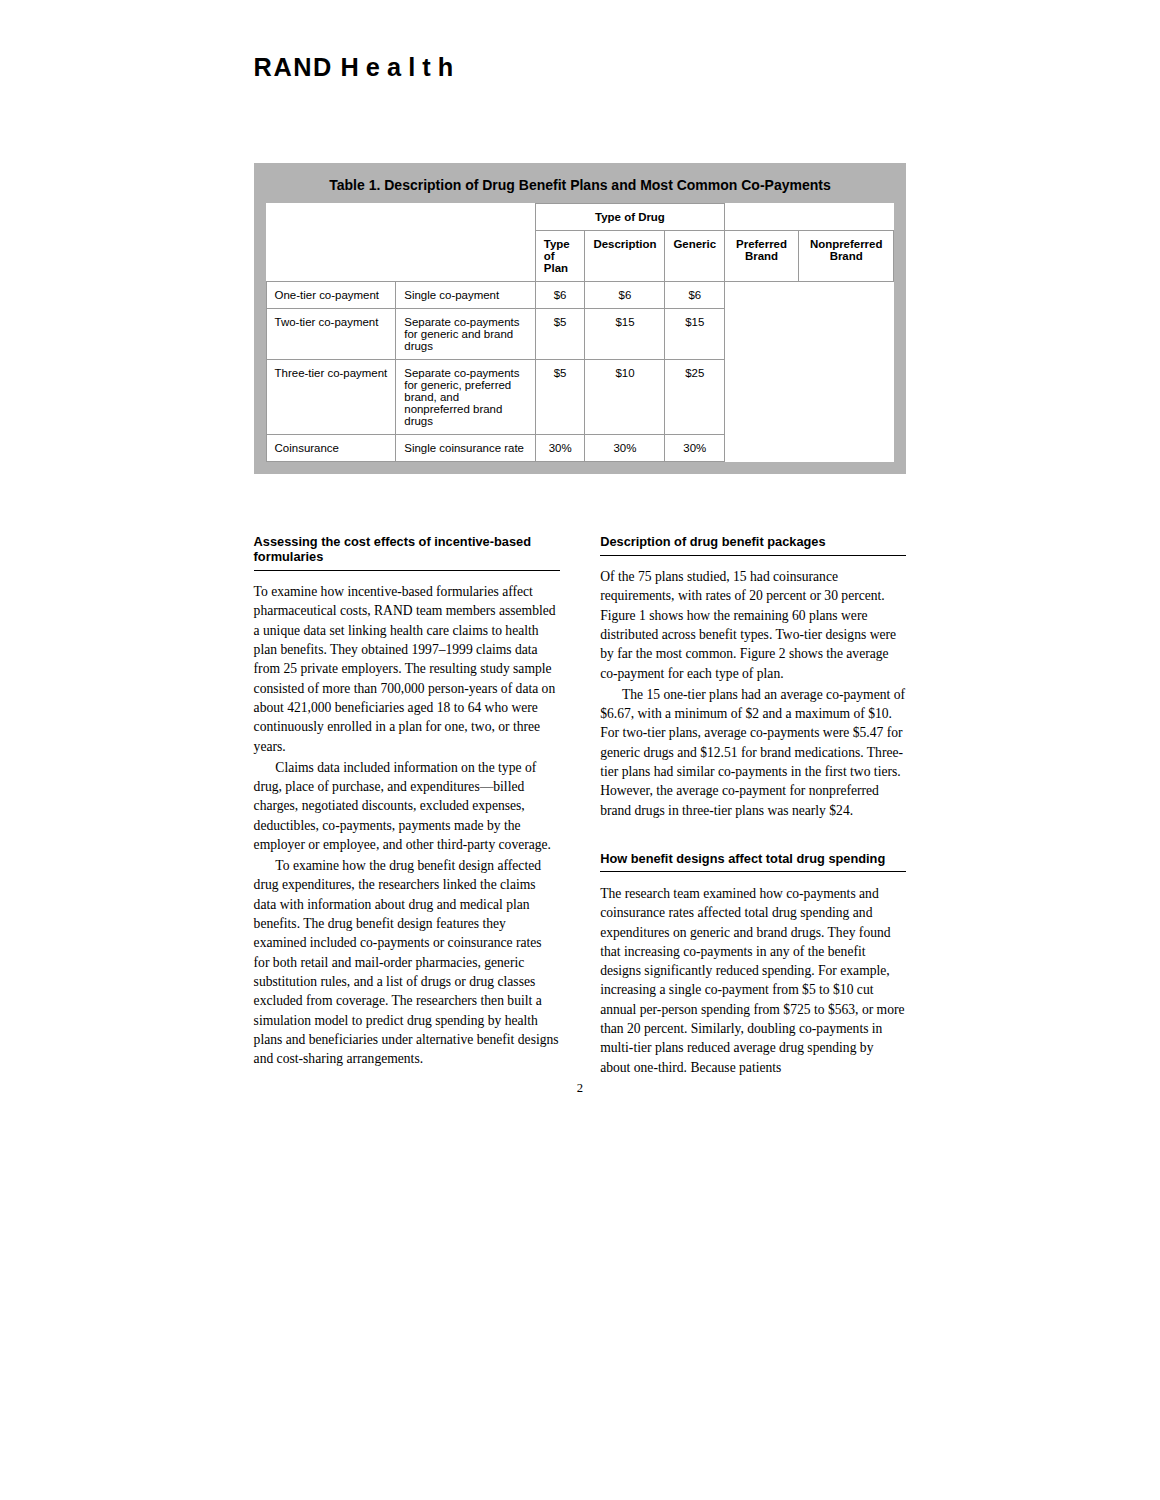RAND Health
Table 1. Description of Drug Benefit Plans and Most Common Co-Payments
| | | Type of Drug |
| --- | --- | --- |
| Type of Plan | Description | Generic | Preferred Brand | Nonpreferred Brand |
| One-tier co-payment | Single co-payment | $6 | $6 | $6 |
| Two-tier co-payment | Separate co-payments for generic and brand drugs | $5 | $15 | $15 |
| Three-tier co-payment | Separate co-payments for generic, preferred brand, and nonpreferred brand drugs | $5 | $10 | $25 |
| Coinsurance | Single coinsurance rate | 30% | 30% | 30% |
Assessing the cost effects of incentive-based formularies
To examine how incentive-based formularies affect pharmaceutical costs, RAND team members assembled a unique data set linking health care claims to health plan benefits. They obtained 1997–1999 claims data from 25 private employers. The resulting study sample consisted of more than 700,000 person-years of data on about 421,000 beneficiaries aged 18 to 64 who were continuously enrolled in a plan for one, two, or three years.
Claims data included information on the type of drug, place of purchase, and expenditures—billed charges, negotiated discounts, excluded expenses, deductibles, co-payments, payments made by the employer or employee, and other third-party coverage.
To examine how the drug benefit design affected drug expenditures, the researchers linked the claims data with information about drug and medical plan benefits. The drug benefit design features they examined included co-payments or coinsurance rates for both retail and mail-order pharmacies, generic substitution rules, and a list of drugs or drug classes excluded from coverage. The researchers then built a simulation model to predict drug spending by health plans and beneficiaries under alternative benefit designs and cost-sharing arrangements.
Description of drug benefit packages
Of the 75 plans studied, 15 had coinsurance requirements, with rates of 20 percent or 30 percent. Figure 1 shows how the remaining 60 plans were distributed across benefit types. Two-tier designs were by far the most common. Figure 2 shows the average co-payment for each type of plan.
The 15 one-tier plans had an average co-payment of $6.67, with a minimum of $2 and a maximum of $10. For two-tier plans, average co-payments were $5.47 for generic drugs and $12.51 for brand medications. Three-tier plans had similar co-payments in the first two tiers. However, the average co-payment for nonpreferred brand drugs in three-tier plans was nearly $24.
How benefit designs affect total drug spending
The research team examined how co-payments and coinsurance rates affected total drug spending and expenditures on generic and brand drugs. They found that increasing co-payments in any of the benefit designs significantly reduced spending. For example, increasing a single co-payment from $5 to $10 cut annual per-person spending from $725 to $563, or more than 20 percent. Similarly, doubling co-payments in multi-tier plans reduced average drug spending by about one-third. Because patients
2